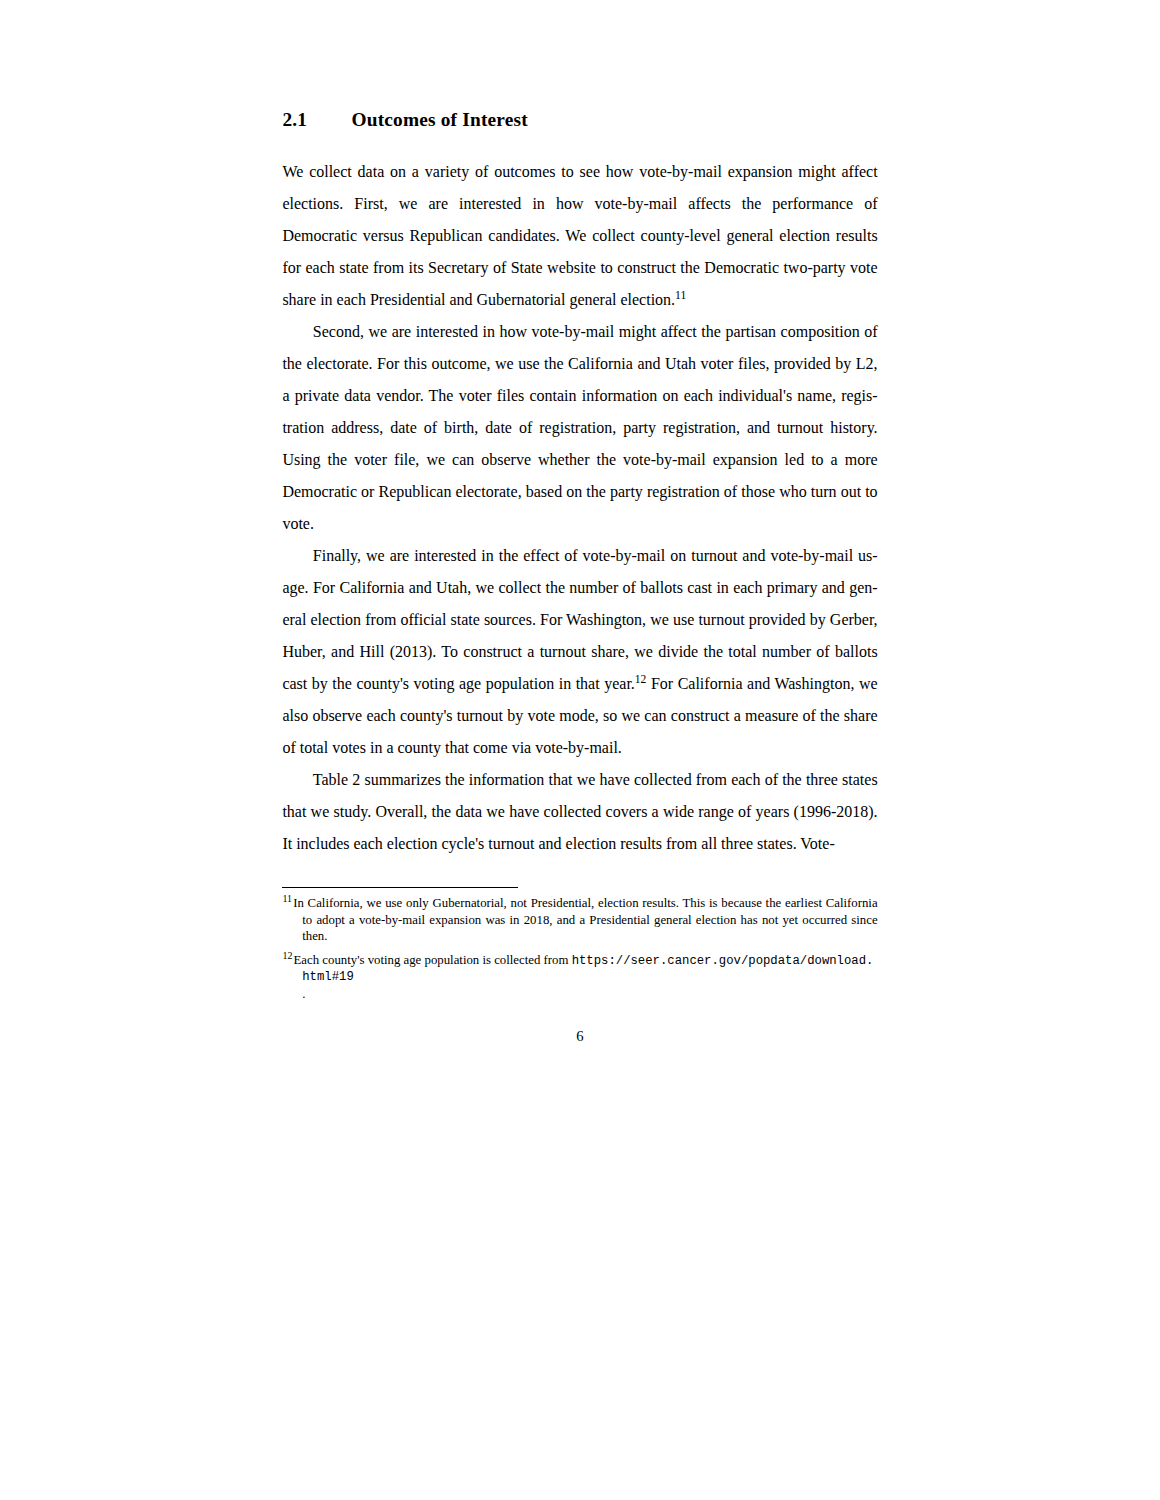2.1 Outcomes of Interest
We collect data on a variety of outcomes to see how vote-by-mail expansion might affect elections. First, we are interested in how vote-by-mail affects the performance of Democratic versus Republican candidates. We collect county-level general election results for each state from its Secretary of State website to construct the Democratic two-party vote share in each Presidential and Gubernatorial general election.11
Second, we are interested in how vote-by-mail might affect the partisan composition of the electorate. For this outcome, we use the California and Utah voter files, provided by L2, a private data vendor. The voter files contain information on each individual's name, registration address, date of birth, date of registration, party registration, and turnout history. Using the voter file, we can observe whether the vote-by-mail expansion led to a more Democratic or Republican electorate, based on the party registration of those who turn out to vote.
Finally, we are interested in the effect of vote-by-mail on turnout and vote-by-mail usage. For California and Utah, we collect the number of ballots cast in each primary and general election from official state sources. For Washington, we use turnout provided by Gerber, Huber, and Hill (2013). To construct a turnout share, we divide the total number of ballots cast by the county's voting age population in that year.12 For California and Washington, we also observe each county's turnout by vote mode, so we can construct a measure of the share of total votes in a county that come via vote-by-mail.
Table 2 summarizes the information that we have collected from each of the three states that we study. Overall, the data we have collected covers a wide range of years (1996-2018). It includes each election cycle's turnout and election results from all three states. Vote-
11 In California, we use only Gubernatorial, not Presidential, election results. This is because the earliest California to adopt a vote-by-mail expansion was in 2018, and a Presidential general election has not yet occurred since then.
12 Each county's voting age population is collected from https://seer.cancer.gov/popdata/download. html#19.
6